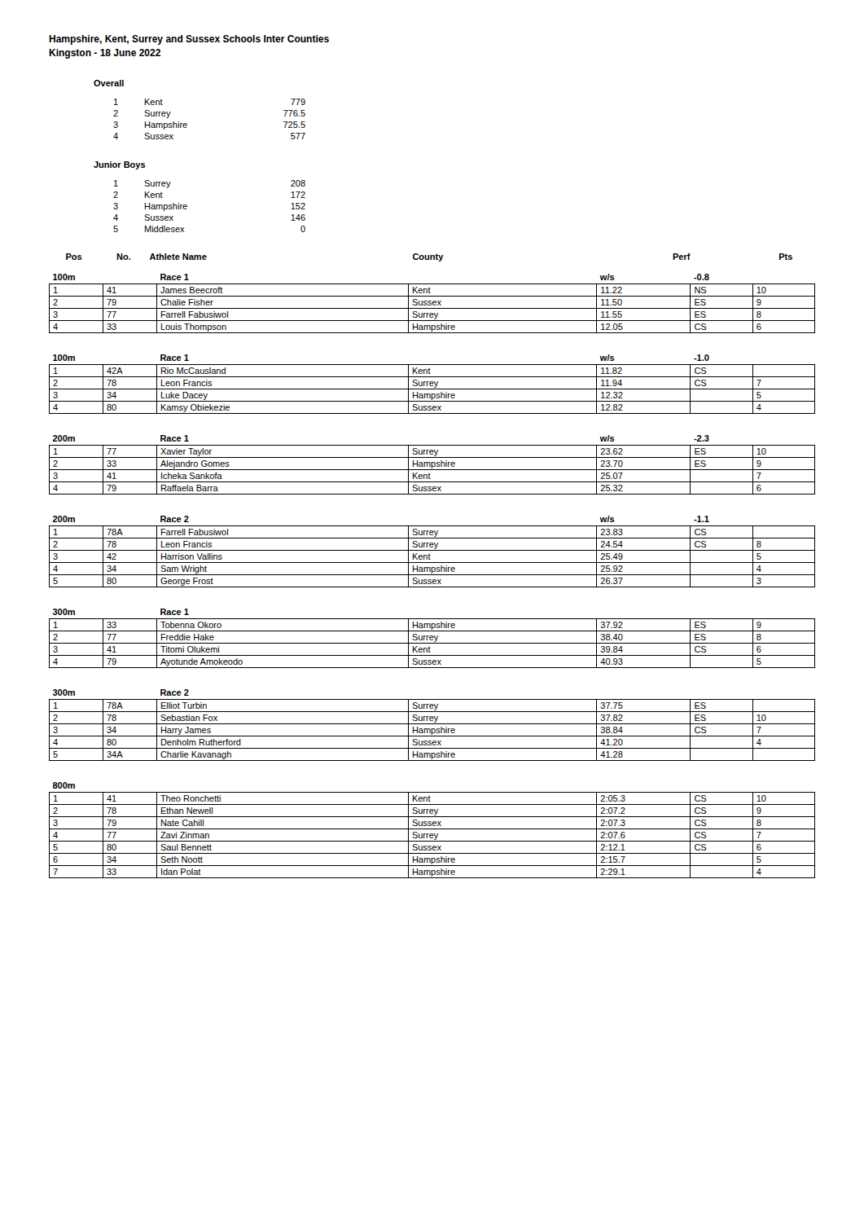Hampshire, Kent, Surrey and Sussex Schools Inter Counties
Kingston - 18 June 2022
Overall
| 1 | Kent | 779 |
| 2 | Surrey | 776.5 |
| 3 | Hampshire | 725.5 |
| 4 | Sussex | 577 |
Junior Boys
| 1 | Surrey | 208 |
| 2 | Kent | 172 |
| 3 | Hampshire | 152 |
| 4 | Sussex | 146 |
| 5 | Middlesex | 0 |
| Pos | No. | Athlete Name | County | Perf | Pts |
| 100m | | Race 1 | | w/s | -0.8 | |
| 1 | 41 | James Beecroft | Kent | 11.22 | NS | 10 |
| 2 | 79 | Chalie Fisher | Sussex | 11.50 | ES | 9 |
| 3 | 77 | Farrell Fabusiwol | Surrey | 11.55 | ES | 8 |
| 4 | 33 | Louis Thompson | Hampshire | 12.05 | CS | 6 |
| 100m | | Race 1 | | w/s | -1.0 | |
| 1 | 42A | Rio McCausland | Kent | 11.82 | CS | |
| 2 | 78 | Leon Francis | Surrey | 11.94 | CS | 7 |
| 3 | 34 | Luke Dacey | Hampshire | 12.32 | | 5 |
| 4 | 80 | Kamsy Obiekezie | Sussex | 12.82 | | 4 |
| 200m | | Race 1 | | w/s | -2.3 | |
| 1 | 77 | Xavier Taylor | Surrey | 23.62 | ES | 10 |
| 2 | 33 | Alejandro Gomes | Hampshire | 23.70 | ES | 9 |
| 3 | 41 | Icheka Sankofa | Kent | 25.07 | | 7 |
| 4 | 79 | Raffaela Barra | Sussex | 25.32 | | 6 |
| 200m | | Race 2 | | w/s | -1.1 | |
| 1 | 78A | Farrell Fabusiwol | Surrey | 23.83 | CS | |
| 2 | 78 | Leon Francis | Surrey | 24.54 | CS | 8 |
| 3 | 42 | Harrison Vallins | Kent | 25.49 | | 5 |
| 4 | 34 | Sam Wright | Hampshire | 25.92 | | 4 |
| 5 | 80 | George Frost | Sussex | 26.37 | | 3 |
| 300m | | Race 1 | | | | |
| 1 | 33 | Tobenna Okoro | Hampshire | 37.92 | ES | 9 |
| 2 | 77 | Freddie Hake | Surrey | 38.40 | ES | 8 |
| 3 | 41 | Titomi Olukemi | Kent | 39.84 | CS | 6 |
| 4 | 79 | Ayotunde Amokeodo | Sussex | 40.93 | | 5 |
| 300m | | Race 2 | | | | |
| 1 | 78A | Elliot Turbin | Surrey | 37.75 | ES | |
| 2 | 78 | Sebastian Fox | Surrey | 37.82 | ES | 10 |
| 3 | 34 | Harry James | Hampshire | 38.84 | CS | 7 |
| 4 | 80 | Denholm Rutherford | Sussex | 41.20 | | 4 |
| 5 | 34A | Charlie Kavanagh | Hampshire | 41.28 | | |
| 800m | | | | | | |
| 1 | 41 | Theo Ronchetti | Kent | 2:05.3 | CS | 10 |
| 2 | 78 | Ethan Newell | Surrey | 2:07.2 | CS | 9 |
| 3 | 79 | Nate Cahill | Sussex | 2:07.3 | CS | 8 |
| 4 | 77 | Zavi Zinman | Surrey | 2:07.6 | CS | 7 |
| 5 | 80 | Saul Bennett | Sussex | 2:12.1 | CS | 6 |
| 6 | 34 | Seth Noott | Hampshire | 2:15.7 | | 5 |
| 7 | 33 | Idan Polat | Hampshire | 2:29.1 | | 4 |